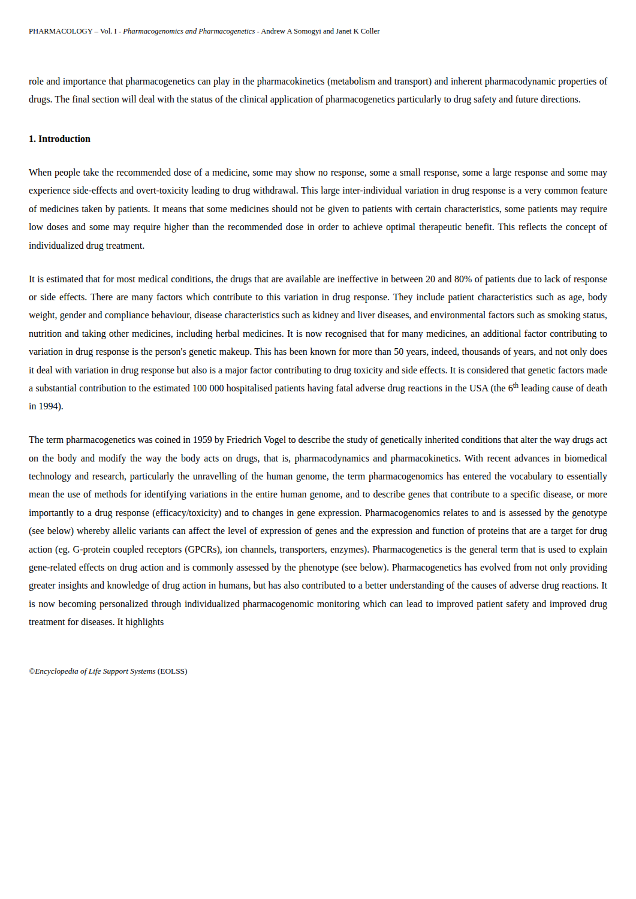PHARMACOLOGY – Vol. I - Pharmacogenomics and Pharmacogenetics - Andrew A Somogyi and Janet K Coller
role and importance that pharmacogenetics can play in the pharmacokinetics (metabolism and transport) and inherent pharmacodynamic properties of drugs. The final section will deal with the status of the clinical application of pharmacogenetics particularly to drug safety and future directions.
1. Introduction
When people take the recommended dose of a medicine, some may show no response, some a small response, some a large response and some may experience side-effects and overt-toxicity leading to drug withdrawal. This large inter-individual variation in drug response is a very common feature of medicines taken by patients. It means that some medicines should not be given to patients with certain characteristics, some patients may require low doses and some may require higher than the recommended dose in order to achieve optimal therapeutic benefit. This reflects the concept of individualized drug treatment.
It is estimated that for most medical conditions, the drugs that are available are ineffective in between 20 and 80% of patients due to lack of response or side effects. There are many factors which contribute to this variation in drug response. They include patient characteristics such as age, body weight, gender and compliance behaviour, disease characteristics such as kidney and liver diseases, and environmental factors such as smoking status, nutrition and taking other medicines, including herbal medicines. It is now recognised that for many medicines, an additional factor contributing to variation in drug response is the person's genetic makeup. This has been known for more than 50 years, indeed, thousands of years, and not only does it deal with variation in drug response but also is a major factor contributing to drug toxicity and side effects. It is considered that genetic factors made a substantial contribution to the estimated 100 000 hospitalised patients having fatal adverse drug reactions in the USA (the 6th leading cause of death in 1994).
The term pharmacogenetics was coined in 1959 by Friedrich Vogel to describe the study of genetically inherited conditions that alter the way drugs act on the body and modify the way the body acts on drugs, that is, pharmacodynamics and pharmacokinetics. With recent advances in biomedical technology and research, particularly the unravelling of the human genome, the term pharmacogenomics has entered the vocabulary to essentially mean the use of methods for identifying variations in the entire human genome, and to describe genes that contribute to a specific disease, or more importantly to a drug response (efficacy/toxicity) and to changes in gene expression. Pharmacogenomics relates to and is assessed by the genotype (see below) whereby allelic variants can affect the level of expression of genes and the expression and function of proteins that are a target for drug action (eg. G-protein coupled receptors (GPCRs), ion channels, transporters, enzymes). Pharmacogenetics is the general term that is used to explain gene-related effects on drug action and is commonly assessed by the phenotype (see below). Pharmacogenetics has evolved from not only providing greater insights and knowledge of drug action in humans, but has also contributed to a better understanding of the causes of adverse drug reactions. It is now becoming personalized through individualized pharmacogenomic monitoring which can lead to improved patient safety and improved drug treatment for diseases. It highlights
©Encyclopedia of Life Support Systems (EOLSS)